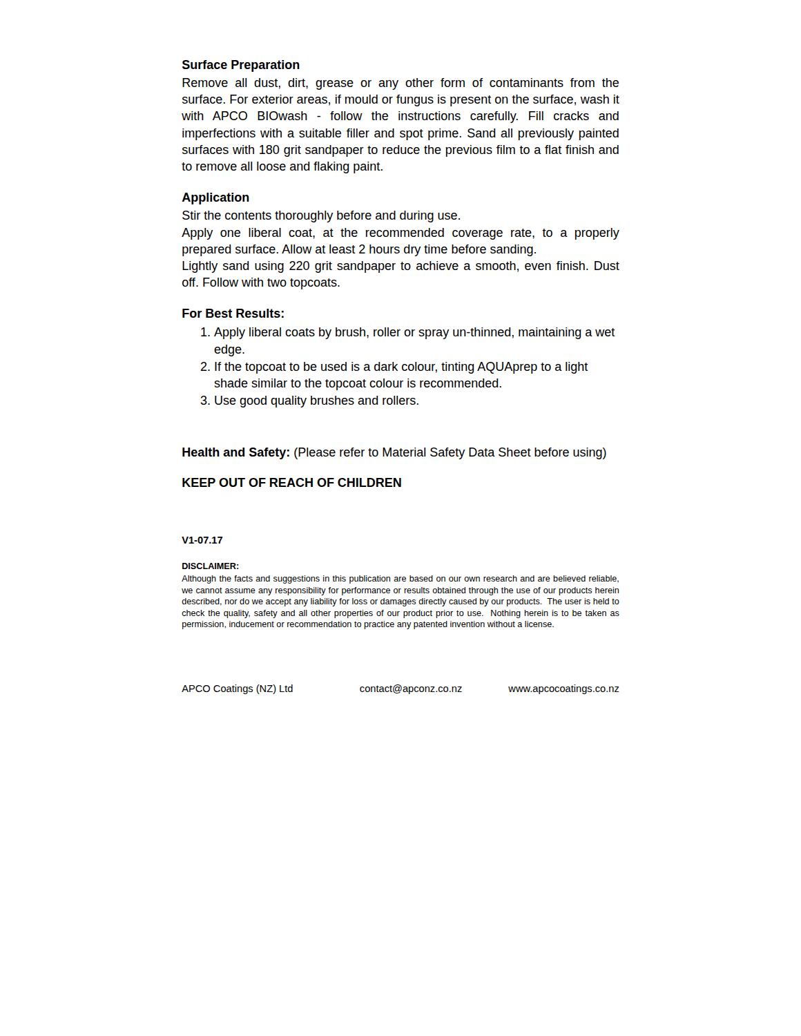Surface Preparation
Remove all dust, dirt, grease or any other form of contaminants from the surface. For exterior areas, if mould or fungus is present on the surface, wash it with APCO BIOwash - follow the instructions carefully. Fill cracks and imperfections with a suitable filler and spot prime. Sand all previously painted surfaces with 180 grit sandpaper to reduce the previous film to a flat finish and to remove all loose and flaking paint.
Application
Stir the contents thoroughly before and during use.
Apply one liberal coat, at the recommended coverage rate, to a properly prepared surface. Allow at least 2 hours dry time before sanding.
Lightly sand using 220 grit sandpaper to achieve a smooth, even finish. Dust off. Follow with two topcoats.
For Best Results:
Apply liberal coats by brush, roller or spray un-thinned, maintaining a wet edge.
If the topcoat to be used is a dark colour, tinting AQUAprep to a light shade similar to the topcoat colour is recommended.
Use good quality brushes and rollers.
Health and Safety: (Please refer to Material Safety Data Sheet before using)
KEEP OUT OF REACH OF CHILDREN
V1-07.17
DISCLAIMER:
Although the facts and suggestions in this publication are based on our own research and are believed reliable, we cannot assume any responsibility for performance or results obtained through the use of our products herein described, nor do we accept any liability for loss or damages directly caused by our products. The user is held to check the quality, safety and all other properties of our product prior to use. Nothing herein is to be taken as permission, inducement or recommendation to practice any patented invention without a license.
APCO Coatings (NZ) Ltd
contact@apconz.co.nz
www.apcocoatings.co.nz